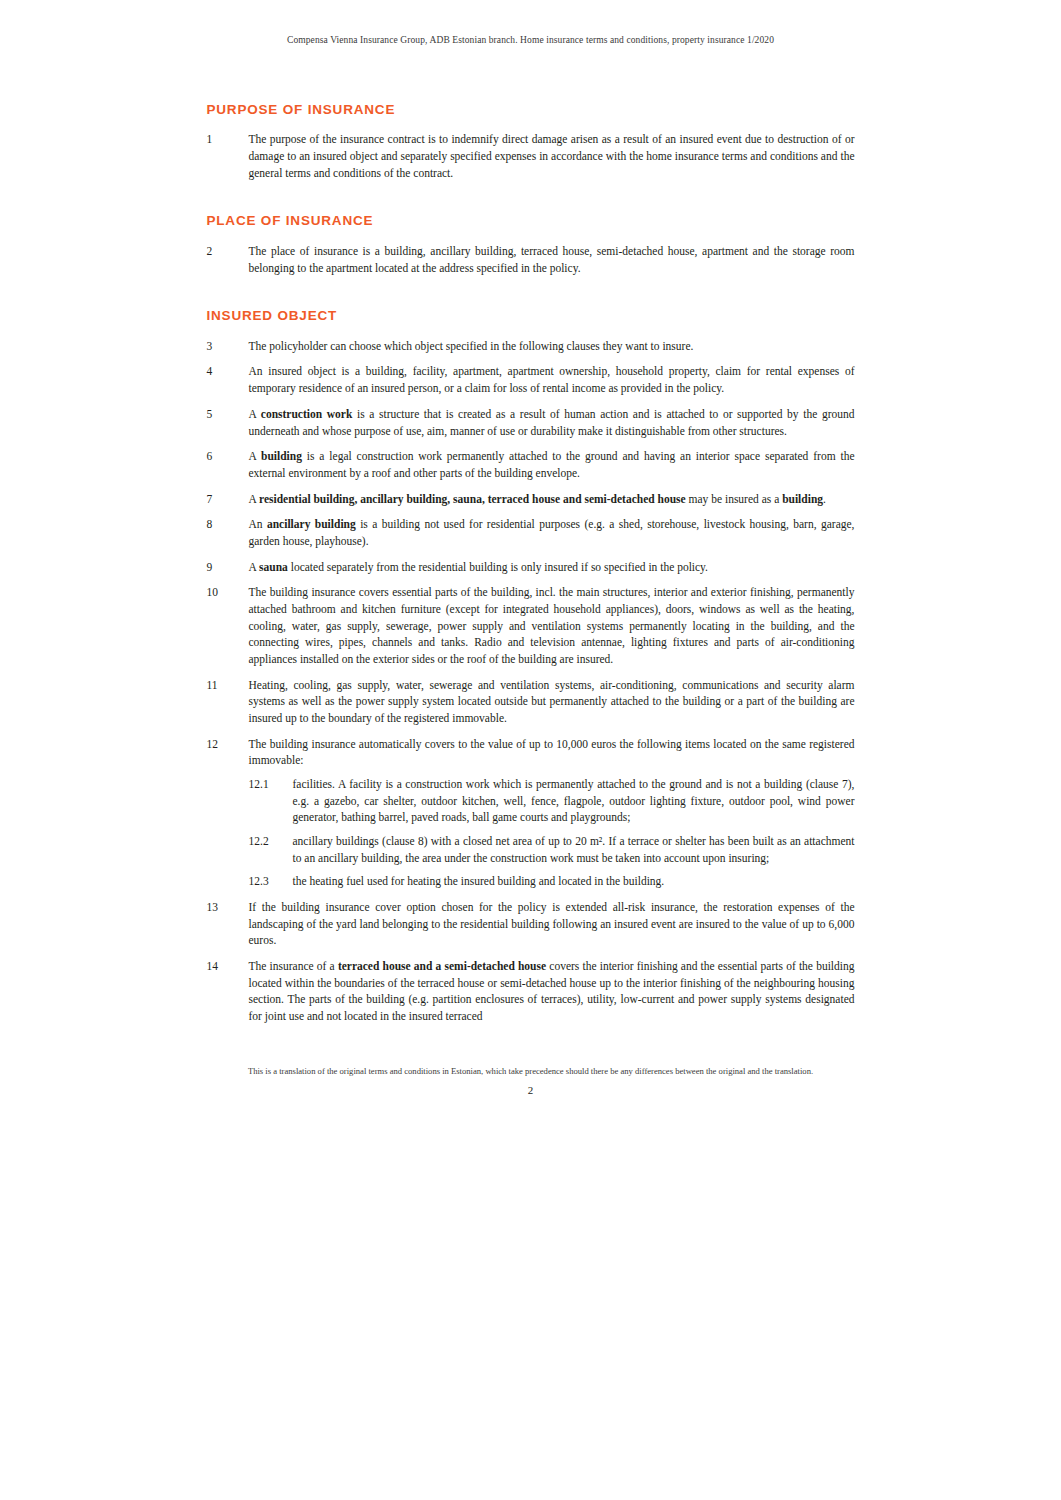Compensa Vienna Insurance Group, ADB Estonian branch. Home insurance terms and conditions, property insurance 1/2020
Purpose of insurance
1 The purpose of the insurance contract is to indemnify direct damage arisen as a result of an insured event due to destruction of or damage to an insured object and separately specified expenses in accordance with the home insurance terms and conditions and the general terms and conditions of the contract.
Place of insurance
2 The place of insurance is a building, ancillary building, terraced house, semi-detached house, apartment and the storage room belonging to the apartment located at the address specified in the policy.
Insured object
3 The policyholder can choose which object specified in the following clauses they want to insure.
4 An insured object is a building, facility, apartment, apartment ownership, household property, claim for rental expenses of temporary residence of an insured person, or a claim for loss of rental income as provided in the policy.
5 A construction work is a structure that is created as a result of human action and is attached to or supported by the ground underneath and whose purpose of use, aim, manner of use or durability make it distinguishable from other structures.
6 A building is a legal construction work permanently attached to the ground and having an interior space separated from the external environment by a roof and other parts of the building envelope.
7 A residential building, ancillary building, sauna, terraced house and semi-detached house may be insured as a building.
8 An ancillary building is a building not used for residential purposes (e.g. a shed, storehouse, livestock housing, barn, garage, garden house, playhouse).
9 A sauna located separately from the residential building is only insured if so specified in the policy.
10 The building insurance covers essential parts of the building, incl. the main structures, interior and exterior finishing, permanently attached bathroom and kitchen furniture (except for integrated household appliances), doors, windows as well as the heating, cooling, water, gas supply, sewerage, power supply and ventilation systems permanently locating in the building, and the connecting wires, pipes, channels and tanks. Radio and television antennae, lighting fixtures and parts of air-conditioning appliances installed on the exterior sides or the roof of the building are insured.
11 Heating, cooling, gas supply, water, sewerage and ventilation systems, air-conditioning, communications and security alarm systems as well as the power supply system located outside but permanently attached to the building or a part of the building are insured up to the boundary of the registered immovable.
12 The building insurance automatically covers to the value of up to 10,000 euros the following items located on the same registered immovable:
12.1facilities. A facility is a construction work which is permanently attached to the ground and is not a building (clause 7), e.g. a gazebo, car shelter, outdoor kitchen, well, fence, flagpole, outdoor lighting fixture, outdoor pool, wind power generator, bathing barrel, paved roads, ball game courts and playgrounds;
12.2ancillary buildings (clause 8) with a closed net area of up to 20 m². If a terrace or shelter has been built as an attachment to an ancillary building, the area under the construction work must be taken into account upon insuring;
12.3the heating fuel used for heating the insured building and located in the building.
13 If the building insurance cover option chosen for the policy is extended all-risk insurance, the restoration expenses of the landscaping of the yard land belonging to the residential building following an insured event are insured to the value of up to 6,000 euros.
14 The insurance of a terraced house and a semi-detached house covers the interior finishing and the essential parts of the building located within the boundaries of the terraced house or semi-detached house up to the interior finishing of the neighbouring housing section. The parts of the building (e.g. partition enclosures of terraces), utility, low-current and power supply systems designated for joint use and not located in the insured terraced
This is a translation of the original terms and conditions in Estonian, which take precedence should there be any differences between the original and the translation.
2